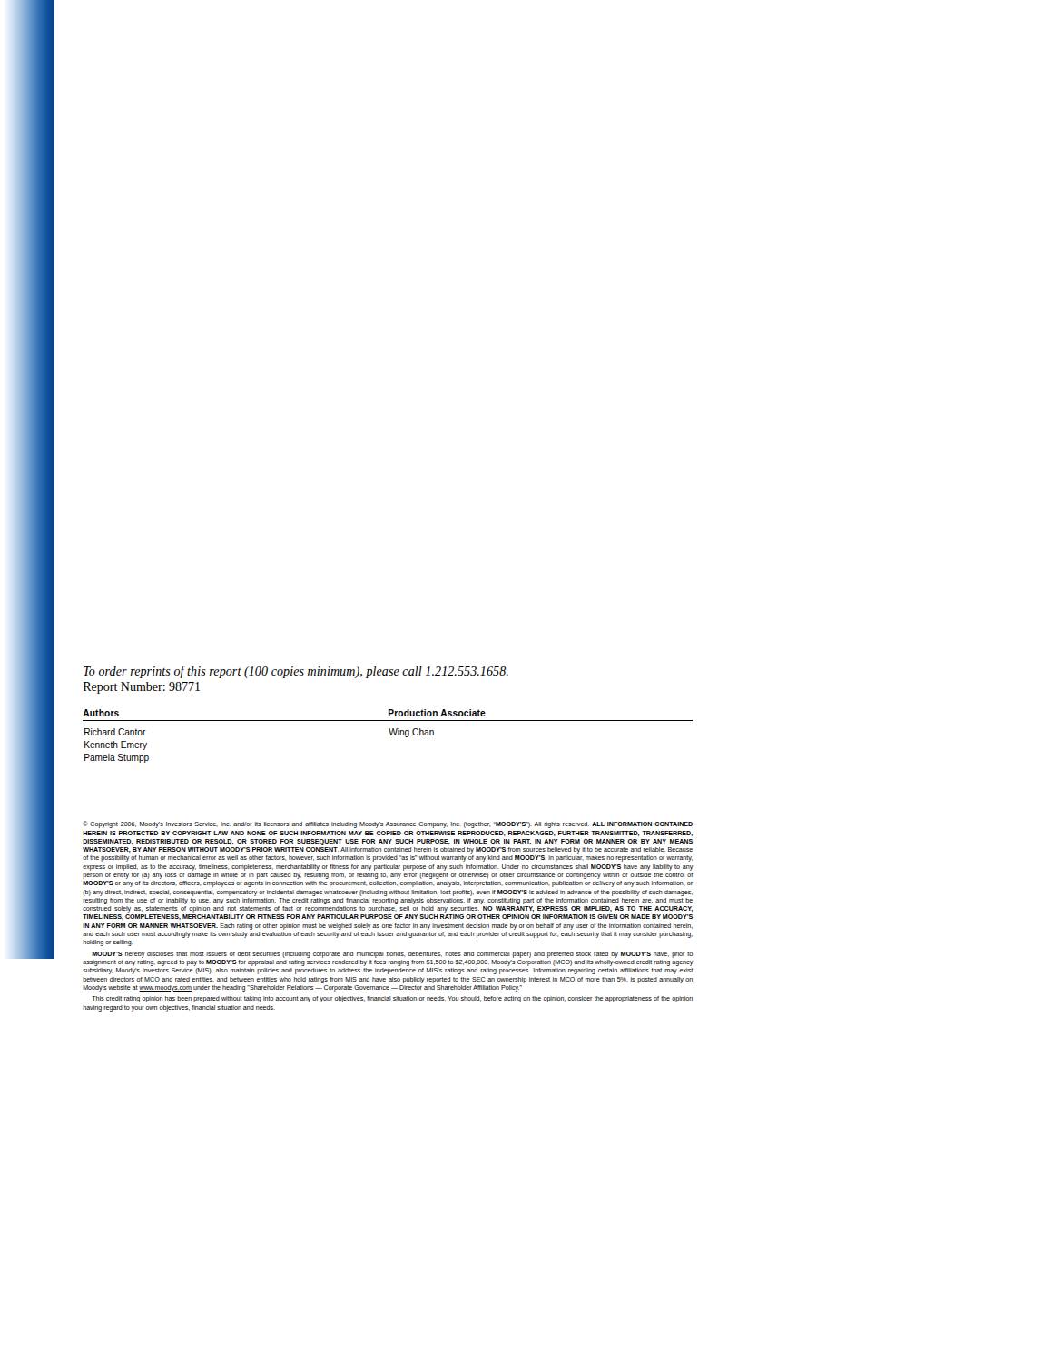To order reprints of this report (100 copies minimum), please call 1.212.553.1658.
Report Number: 98771
| Authors | Production Associate |
| --- | --- |
| Richard Cantor Kenneth Emery Pamela Stumpp | Wing Chan |
© Copyright 2006, Moody's Investors Service, Inc. and/or its licensors and affiliates including Moody's Assurance Company, Inc. (together, “MOODY'S”). All rights reserved. ALL INFORMATION CONTAINED HEREIN IS PROTECTED BY COPYRIGHT LAW AND NONE OF SUCH INFORMATION MAY BE COPIED OR OTHERWISE REPRODUCED, REPACKAGED, FURTHER TRANSMITTED, TRANSFERRED, DISSEMINATED, REDISTRIBUTED OR RESOLD, OR STORED FOR SUBSEQUENT USE FOR ANY SUCH PURPOSE, IN WHOLE OR IN PART, IN ANY FORM OR MANNER OR BY ANY MEANS WHATSOEVER, BY ANY PERSON WITHOUT MOODY'S PRIOR WRITTEN CONSENT. All information contained herein is obtained by MOODY'S from sources believed by it to be accurate and reliable. Because of the possibility of human or mechanical error as well as other factors, however, such information is provided “as is” without warranty of any kind and MOODY'S, in particular, makes no representation or warranty, express or implied, as to the accuracy, timeliness, completeness, merchantability or fitness for any particular purpose of any such information. Under no circumstances shall MOODY'S have any liability to any person or entity for (a) any loss or damage in whole or in part caused by, resulting from, or relating to, any error (negligent or otherwise) or other circumstance or contingency within or outside the control of MOODY'S or any of its directors, officers, employees or agents in connection with the procurement, collection, compilation, analysis, interpretation, communication, publication or delivery of any such information, or (b) any direct, indirect, special, consequential, compensatory or incidental damages whatsoever (including without limitation, lost profits), even if MOODY'S is advised in advance of the possibility of such damages, resulting from the use of or inability to use, any such information. The credit ratings and financial reporting analysis observations, if any, constituting part of the information contained herein are, and must be construed solely as, statements of opinion and not statements of fact or recommendations to purchase, sell or hold any securities. NO WARRANTY, EXPRESS OR IMPLIED, AS TO THE ACCURACY, TIMELINESS, COMPLETENESS, MERCHANTABILITY OR FITNESS FOR ANY PARTICULAR PURPOSE OF ANY SUCH RATING OR OTHER OPINION OR INFORMATION IS GIVEN OR MADE BY MOODY'S IN ANY FORM OR MANNER WHATSOEVER. Each rating or other opinion must be weighed solely as one factor in any investment decision made by or on behalf of any user of the information contained herein, and each such user must accordingly make its own study and evaluation of each security and of each issuer and guarantor of, and each provider of credit support for, each security that it may consider purchasing, holding or selling.
MOODY'S hereby discloses that most issuers of debt securities (including corporate and municipal bonds, debentures, notes and commercial paper) and preferred stock rated by MOODY'S have, prior to assignment of any rating, agreed to pay to MOODY'S for appraisal and rating services rendered by it fees ranging from $1,500 to $2,400,000. Moody's Corporation (MCO) and its wholly-owned credit rating agency subsidiary, Moody's Investors Service (MIS), also maintain policies and procedures to address the independence of MIS's ratings and rating processes. Information regarding certain affiliations that may exist between directors of MCO and rated entities, and between entities who hold ratings from MIS and have also publicly reported to the SEC an ownership interest in MCO of more than 5%, is posted annually on Moody's website at www.moodys.com under the heading "Shareholder Relations — Corporate Governance — Director and Shareholder Affiliation Policy.”
This credit rating opinion has been prepared without taking into account any of your objectives, financial situation or needs. You should, before acting on the opinion, consider the appropriateness of the opinion having regard to your own objectives, financial situation and needs.